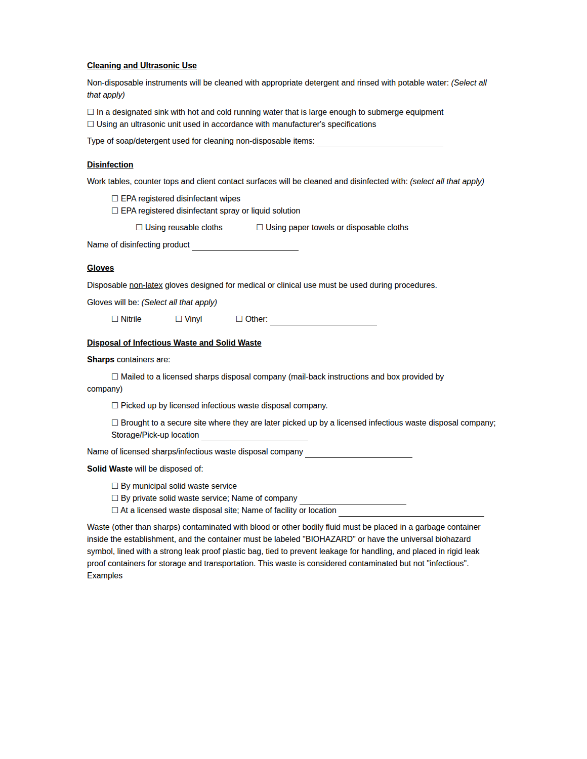Cleaning and Ultrasonic Use
Non-disposable instruments will be cleaned with appropriate detergent and rinsed with potable water: (Select all that apply)
☐ In a designated sink with hot and cold running water that is large enough to submerge equipment
☐ Using an ultrasonic unit used in accordance with manufacturer's specifications
Type of soap/detergent used for cleaning non-disposable items:
Disinfection
Work tables, counter tops and client contact surfaces will be cleaned and disinfected with: (select all that apply)
☐ EPA registered disinfectant wipes
☐ EPA registered disinfectant spray or liquid solution
☐ Using reusable cloths ☐ Using paper towels or disposable cloths
Name of disinfecting product
Gloves
Disposable non-latex gloves designed for medical or clinical use must be used during procedures.
Gloves will be: (Select all that apply)
☐ Nitrile ☐ Vinyl ☐ Other:
Disposal of Infectious Waste and Solid Waste
Sharps containers are:
☐ Mailed to a licensed sharps disposal company (mail-back instructions and box provided by
company)
☐ Picked up by licensed infectious waste disposal company.
☐ Brought to a secure site where they are later picked up by a licensed infectious waste disposal company; Storage/Pick-up location
Name of licensed sharps/infectious waste disposal company
Solid Waste will be disposed of:
☐ By municipal solid waste service
☐ By private solid waste service; Name of company
☐ At a licensed waste disposal site; Name of facility or location
Waste (other than sharps) contaminated with blood or other bodily fluid must be placed in a garbage container inside the establishment, and the container must be labeled "BIOHAZARD" or have the universal biohazard symbol, lined with a strong leak proof plastic bag, tied to prevent leakage for handling, and placed in rigid leak proof containers for storage and transportation. This waste is considered contaminated but not "infectious". Examples